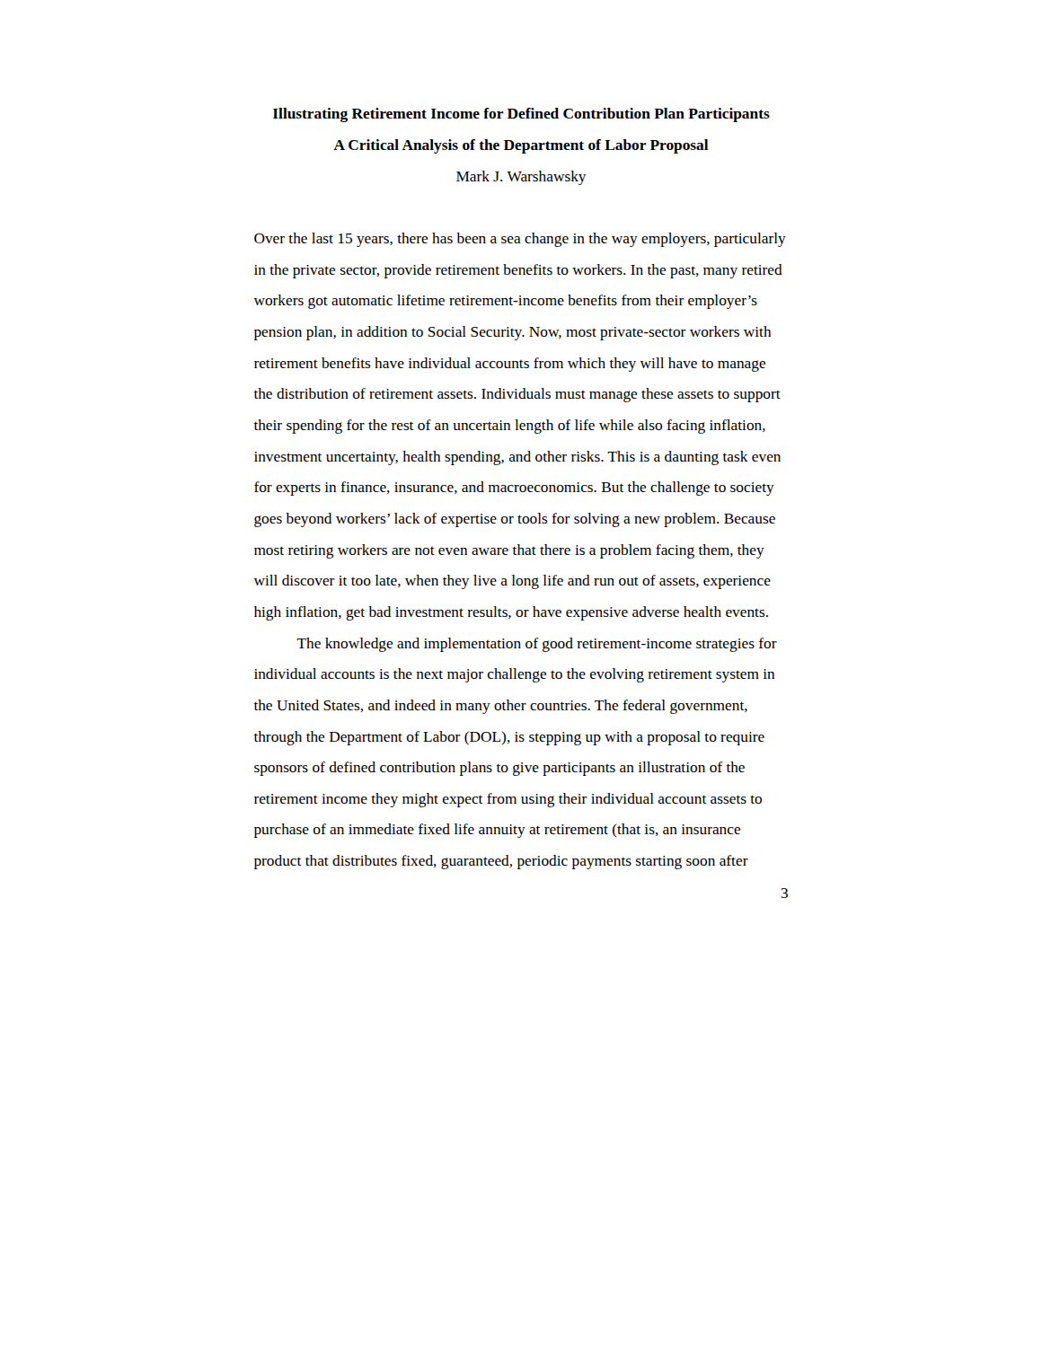Illustrating Retirement Income for Defined Contribution Plan Participants
A Critical Analysis of the Department of Labor Proposal
Mark J. Warshawsky
Over the last 15 years, there has been a sea change in the way employers, particularly in the private sector, provide retirement benefits to workers. In the past, many retired workers got automatic lifetime retirement-income benefits from their employer’s pension plan, in addition to Social Security. Now, most private-sector workers with retirement benefits have individual accounts from which they will have to manage the distribution of retirement assets. Individuals must manage these assets to support their spending for the rest of an uncertain length of life while also facing inflation, investment uncertainty, health spending, and other risks. This is a daunting task even for experts in finance, insurance, and macroeconomics. But the challenge to society goes beyond workers’ lack of expertise or tools for solving a new problem. Because most retiring workers are not even aware that there is a problem facing them, they will discover it too late, when they live a long life and run out of assets, experience high inflation, get bad investment results, or have expensive adverse health events.
The knowledge and implementation of good retirement-income strategies for individual accounts is the next major challenge to the evolving retirement system in the United States, and indeed in many other countries. The federal government, through the Department of Labor (DOL), is stepping up with a proposal to require sponsors of defined contribution plans to give participants an illustration of the retirement income they might expect from using their individual account assets to purchase of an immediate fixed life annuity at retirement (that is, an insurance product that distributes fixed, guaranteed, periodic payments starting soon after
3